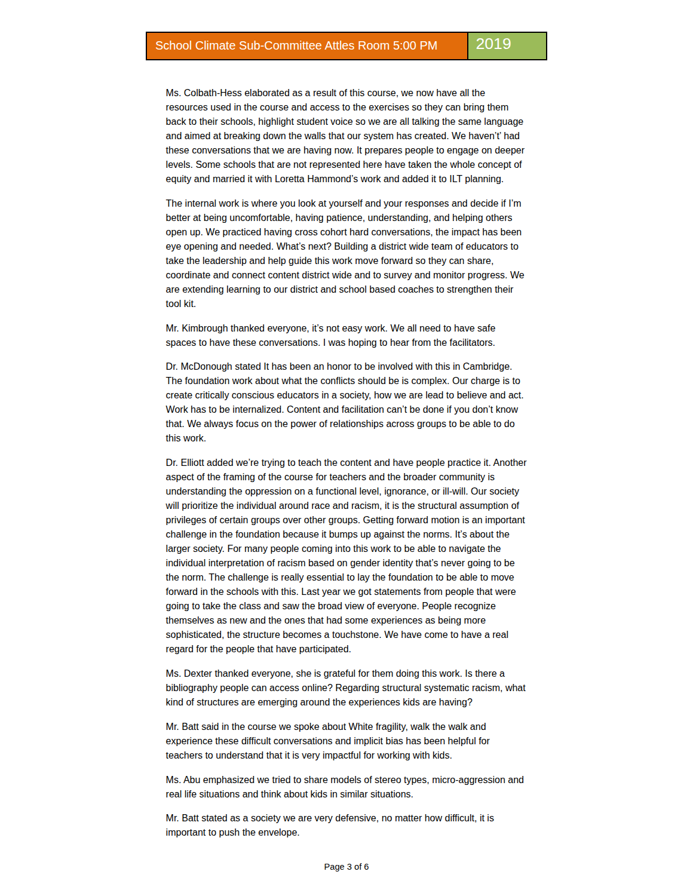School Climate Sub-Committee Attles Room 5:00 PM
2019
Ms. Colbath-Hess elaborated as a result of this course, we now have all the resources used in the course and access to the exercises so they can bring them back to their schools, highlight student voice so we are all talking the same language and aimed at breaking down the walls that our system has created. We haven’t’ had these conversations that we are having now. It prepares people to engage on deeper levels. Some schools that are not represented here have taken the whole concept of equity and married it with Loretta Hammond’s work and added it to ILT planning.
The internal work is where you look at yourself and your responses and decide if I’m better at being uncomfortable, having patience, understanding, and helping others open up. We practiced having cross cohort hard conversations, the impact has been eye opening and needed. What’s next? Building a district wide team of educators to take the leadership and help guide this work move forward so they can share, coordinate and connect content district wide and to survey and monitor progress. We are extending learning to our district and school based coaches to strengthen their tool kit.
Mr. Kimbrough thanked everyone, it’s not easy work. We all need to have safe spaces to have these conversations. I was hoping to hear from the facilitators.
Dr. McDonough stated It has been an honor to be involved with this in Cambridge. The foundation work about what the conflicts should be is complex. Our charge is to create critically conscious educators in a society, how we are lead to believe and act. Work has to be internalized. Content and facilitation can’t be done if you don’t know that. We always focus on the power of relationships across groups to be able to do this work.
Dr. Elliott added we’re trying to teach the content and have people practice it. Another aspect of the framing of the course for teachers and the broader community is understanding the oppression on a functional level, ignorance, or ill-will. Our society will prioritize the individual around race and racism, it is the structural assumption of privileges of certain groups over other groups. Getting forward motion is an important challenge in the foundation because it bumps up against the norms. It’s about the larger society. For many people coming into this work to be able to navigate the individual interpretation of racism based on gender identity that’s never going to be the norm. The challenge is really essential to lay the foundation to be able to move forward in the schools with this. Last year we got statements from people that were going to take the class and saw the broad view of everyone. People recognize themselves as new and the ones that had some experiences as being more sophisticated, the structure becomes a touchstone. We have come to have a real regard for the people that have participated.
Ms. Dexter thanked everyone, she is grateful for them doing this work. Is there a bibliography people can access online? Regarding structural systematic racism, what kind of structures are emerging around the experiences kids are having?
Mr. Batt said in the course we spoke about White fragility, walk the walk and experience these difficult conversations and implicit bias has been helpful for teachers to understand that it is very impactful for working with kids.
Ms. Abu emphasized we tried to share models of stereo types, micro-aggression and real life situations and think about kids in similar situations.
Mr. Batt stated as a society we are very defensive, no matter how difficult, it is important to push the envelope.
Page 3 of 6